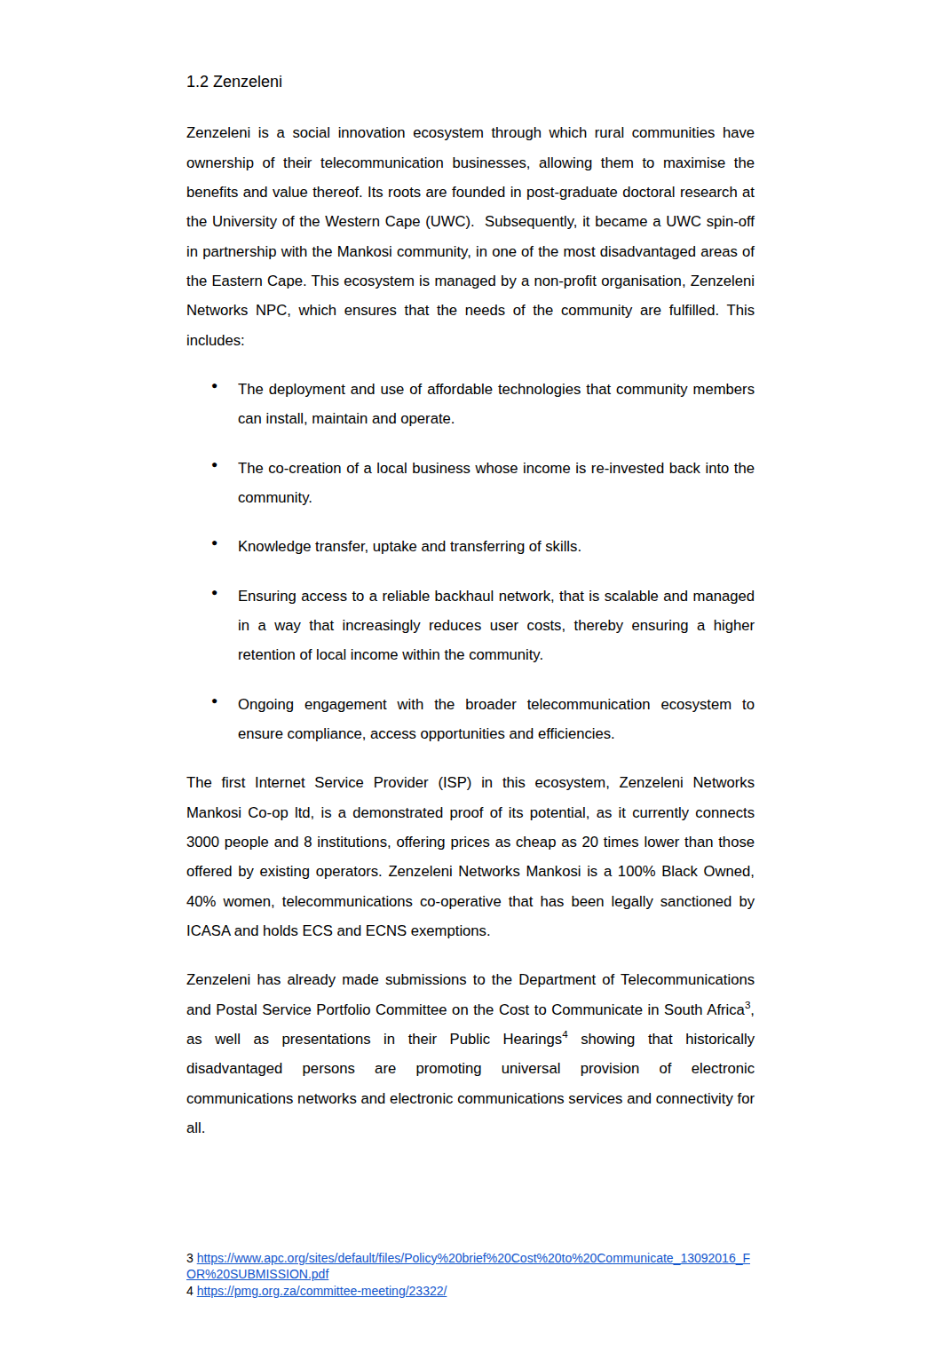1.2 Zenzeleni
Zenzeleni is a social innovation ecosystem through which rural communities have ownership of their telecommunication businesses, allowing them to maximise the benefits and value thereof. Its roots are founded in post-graduate doctoral research at the University of the Western Cape (UWC). Subsequently, it became a UWC spin-off in partnership with the Mankosi community, in one of the most disadvantaged areas of the Eastern Cape. This ecosystem is managed by a non-profit organisation, Zenzeleni Networks NPC, which ensures that the needs of the community are fulfilled. This includes:
The deployment and use of affordable technologies that community members can install, maintain and operate.
The co-creation of a local business whose income is re-invested back into the community.
Knowledge transfer, uptake and transferring of skills.
Ensuring access to a reliable backhaul network, that is scalable and managed in a way that increasingly reduces user costs, thereby ensuring a higher retention of local income within the community.
Ongoing engagement with the broader telecommunication ecosystem to ensure compliance, access opportunities and efficiencies.
The first Internet Service Provider (ISP) in this ecosystem, Zenzeleni Networks Mankosi Co-op ltd, is a demonstrated proof of its potential, as it currently connects 3000 people and 8 institutions, offering prices as cheap as 20 times lower than those offered by existing operators. Zenzeleni Networks Mankosi is a 100% Black Owned, 40% women, telecommunications co-operative that has been legally sanctioned by ICASA and holds ECS and ECNS exemptions.
Zenzeleni has already made submissions to the Department of Telecommunications and Postal Service Portfolio Committee on the Cost to Communicate in South Africa3, as well as presentations in their Public Hearings4 showing that historically disadvantaged persons are promoting universal provision of electronic communications networks and electronic communications services and connectivity for all.
3 https://www.apc.org/sites/default/files/Policy%20brief%20Cost%20to%20Communicate_13092016_FOR%20SUBMISSION.pdf
4 https://pmg.org.za/committee-meeting/23322/